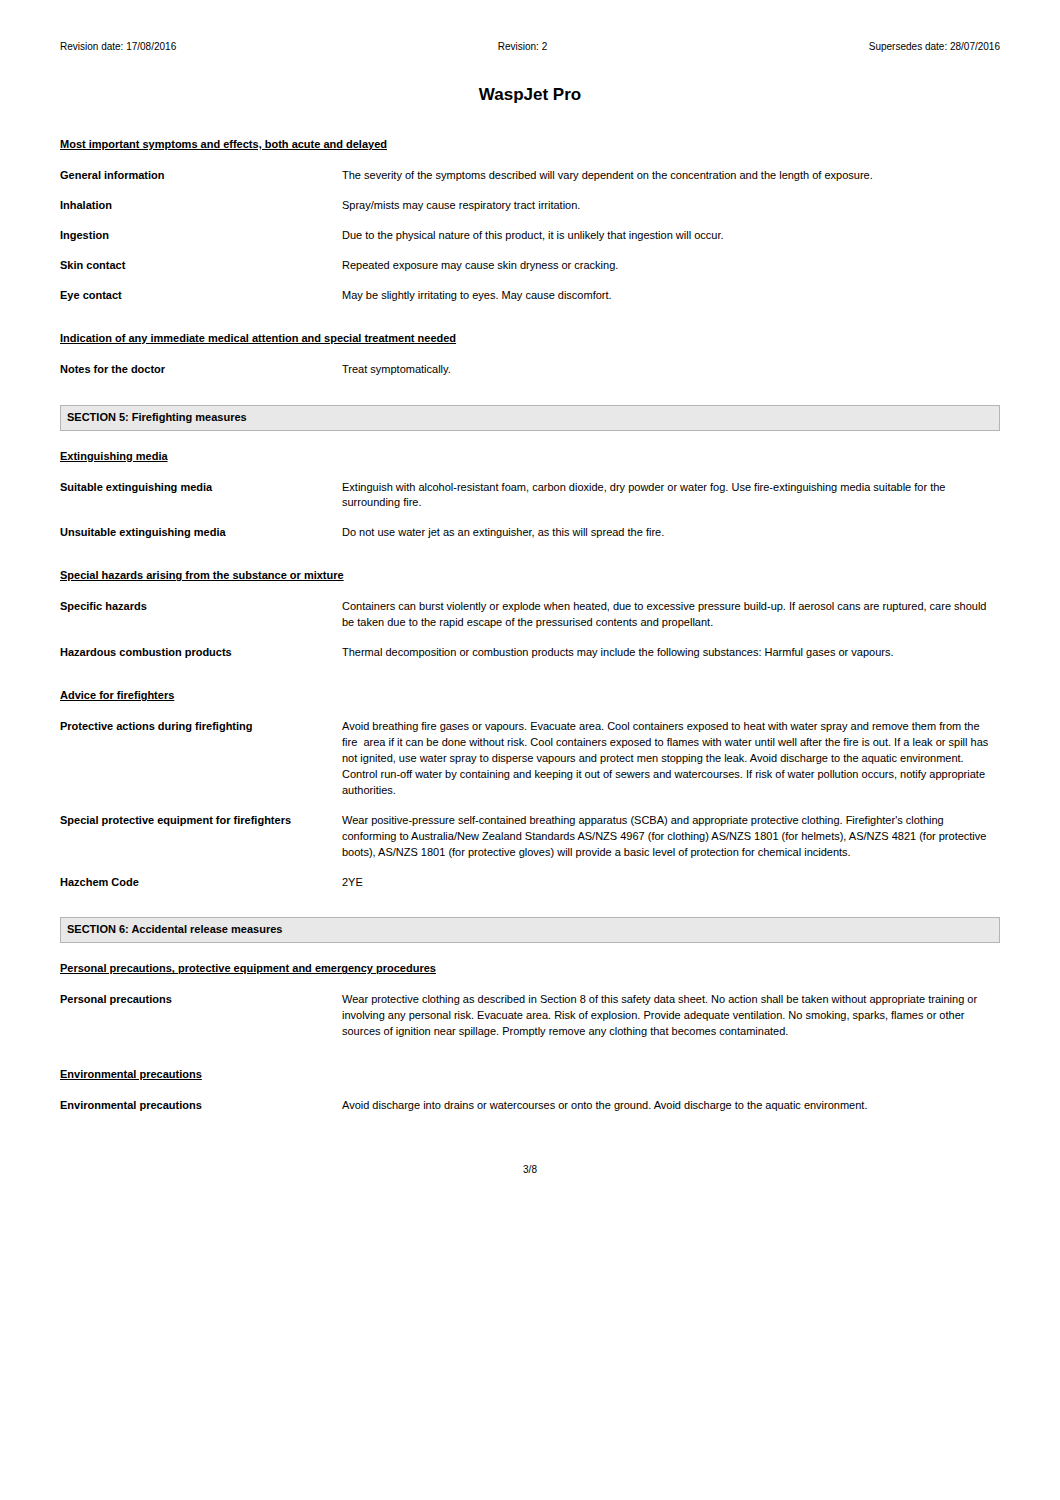Revision date: 17/08/2016 Revision: 2 Supersedes date: 28/07/2016
WaspJet Pro
Most important symptoms and effects, both acute and delayed
| General information | The severity of the symptoms described will vary dependent on the concentration and the length of exposure. |
| Inhalation | Spray/mists may cause respiratory tract irritation. |
| Ingestion | Due to the physical nature of this product, it is unlikely that ingestion will occur. |
| Skin contact | Repeated exposure may cause skin dryness or cracking. |
| Eye contact | May be slightly irritating to eyes. May cause discomfort. |
Indication of any immediate medical attention and special treatment needed
| Notes for the doctor | Treat symptomatically. |
SECTION 5: Firefighting measures
Extinguishing media
| Suitable extinguishing media | Extinguish with alcohol-resistant foam, carbon dioxide, dry powder or water fog. Use fire-extinguishing media suitable for the surrounding fire. |
| Unsuitable extinguishing media | Do not use water jet as an extinguisher, as this will spread the fire. |
Special hazards arising from the substance or mixture
| Specific hazards | Containers can burst violently or explode when heated, due to excessive pressure build-up. If aerosol cans are ruptured, care should be taken due to the rapid escape of the pressurised contents and propellant. |
| Hazardous combustion products | Thermal decomposition or combustion products may include the following substances: Harmful gases or vapours. |
Advice for firefighters
| Protective actions during firefighting | Avoid breathing fire gases or vapours. Evacuate area. Cool containers exposed to heat with water spray and remove them from the fire area if it can be done without risk. Cool containers exposed to flames with water until well after the fire is out. If a leak or spill has not ignited, use water spray to disperse vapours and protect men stopping the leak. Avoid discharge to the aquatic environment. Control run-off water by containing and keeping it out of sewers and watercourses. If risk of water pollution occurs, notify appropriate authorities. |
| Special protective equipment for firefighters | Wear positive-pressure self-contained breathing apparatus (SCBA) and appropriate protective clothing. Firefighter's clothing conforming to Australia/New Zealand Standards AS/NZS 4967 (for clothing) AS/NZS 1801 (for helmets), AS/NZS 4821 (for protective boots), AS/NZS 1801 (for protective gloves) will provide a basic level of protection for chemical incidents. |
| Hazchem Code | 2YE |
SECTION 6: Accidental release measures
Personal precautions, protective equipment and emergency procedures
| Personal precautions | Wear protective clothing as described in Section 8 of this safety data sheet. No action shall be taken without appropriate training or involving any personal risk. Evacuate area. Risk of explosion. Provide adequate ventilation. No smoking, sparks, flames or other sources of ignition near spillage. Promptly remove any clothing that becomes contaminated. |
Environmental precautions
| Environmental precautions | Avoid discharge into drains or watercourses or onto the ground. Avoid discharge to the aquatic environment. |
3/8